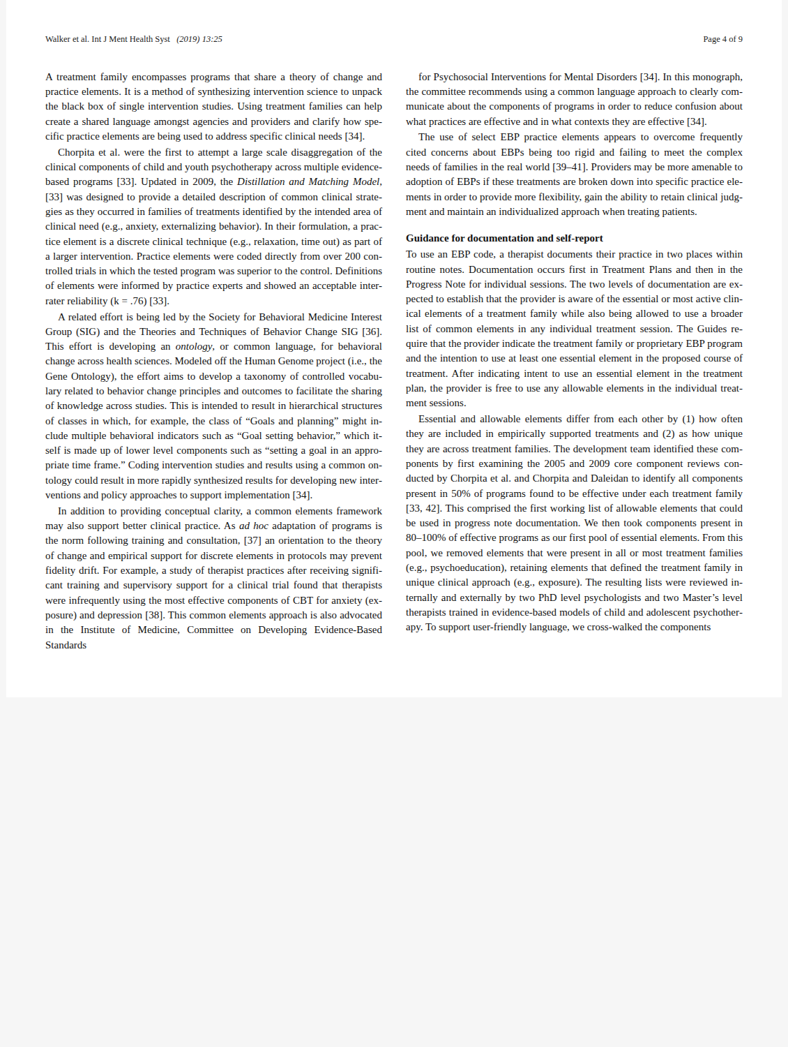Walker et al. Int J Ment Health Syst (2019) 13:25
Page 4 of 9
A treatment family encompasses programs that share a theory of change and practice elements. It is a method of synthesizing intervention science to unpack the black box of single intervention studies. Using treatment families can help create a shared language amongst agencies and providers and clarify how specific practice elements are being used to address specific clinical needs [34].
Chorpita et al. were the first to attempt a large scale disaggregation of the clinical components of child and youth psychotherapy across multiple evidence-based programs [33]. Updated in 2009, the Distillation and Matching Model, [33] was designed to provide a detailed description of common clinical strategies as they occurred in families of treatments identified by the intended area of clinical need (e.g., anxiety, externalizing behavior). In their formulation, a practice element is a discrete clinical technique (e.g., relaxation, time out) as part of a larger intervention. Practice elements were coded directly from over 200 controlled trials in which the tested program was superior to the control. Definitions of elements were informed by practice experts and showed an acceptable inter-rater reliability (k = .76) [33].
A related effort is being led by the Society for Behavioral Medicine Interest Group (SIG) and the Theories and Techniques of Behavior Change SIG [36]. This effort is developing an ontology, or common language, for behavioral change across health sciences. Modeled off the Human Genome project (i.e., the Gene Ontology), the effort aims to develop a taxonomy of controlled vocabulary related to behavior change principles and outcomes to facilitate the sharing of knowledge across studies. This is intended to result in hierarchical structures of classes in which, for example, the class of “Goals and planning” might include multiple behavioral indicators such as “Goal setting behavior,” which itself is made up of lower level components such as “setting a goal in an appropriate time frame.” Coding intervention studies and results using a common ontology could result in more rapidly synthesized results for developing new interventions and policy approaches to support implementation [34].
In addition to providing conceptual clarity, a common elements framework may also support better clinical practice. As ad hoc adaptation of programs is the norm following training and consultation, [37] an orientation to the theory of change and empirical support for discrete elements in protocols may prevent fidelity drift. For example, a study of therapist practices after receiving significant training and supervisory support for a clinical trial found that therapists were infrequently using the most effective components of CBT for anxiety (exposure) and depression [38]. This common elements approach is also advocated in the Institute of Medicine, Committee on Developing Evidence-Based Standards
for Psychosocial Interventions for Mental Disorders [34]. In this monograph, the committee recommends using a common language approach to clearly communicate about the components of programs in order to reduce confusion about what practices are effective and in what contexts they are effective [34].
The use of select EBP practice elements appears to overcome frequently cited concerns about EBPs being too rigid and failing to meet the complex needs of families in the real world [39–41]. Providers may be more amenable to adoption of EBPs if these treatments are broken down into specific practice elements in order to provide more flexibility, gain the ability to retain clinical judgment and maintain an individualized approach when treating patients.
Guidance for documentation and self-report
To use an EBP code, a therapist documents their practice in two places within routine notes. Documentation occurs first in Treatment Plans and then in the Progress Note for individual sessions. The two levels of documentation are expected to establish that the provider is aware of the essential or most active clinical elements of a treatment family while also being allowed to use a broader list of common elements in any individual treatment session. The Guides require that the provider indicate the treatment family or proprietary EBP program and the intention to use at least one essential element in the proposed course of treatment. After indicating intent to use an essential element in the treatment plan, the provider is free to use any allowable elements in the individual treatment sessions.
Essential and allowable elements differ from each other by (1) how often they are included in empirically supported treatments and (2) as how unique they are across treatment families. The development team identified these components by first examining the 2005 and 2009 core component reviews conducted by Chorpita et al. and Chorpita and Daleidan to identify all components present in 50% of programs found to be effective under each treatment family [33, 42]. This comprised the first working list of allowable elements that could be used in progress note documentation. We then took components present in 80–100% of effective programs as our first pool of essential elements. From this pool, we removed elements that were present in all or most treatment families (e.g., psychoeducation), retaining elements that defined the treatment family in unique clinical approach (e.g., exposure). The resulting lists were reviewed internally and externally by two PhD level psychologists and two Master’s level therapists trained in evidence-based models of child and adolescent psychotherapy. To support user-friendly language, we cross-walked the components